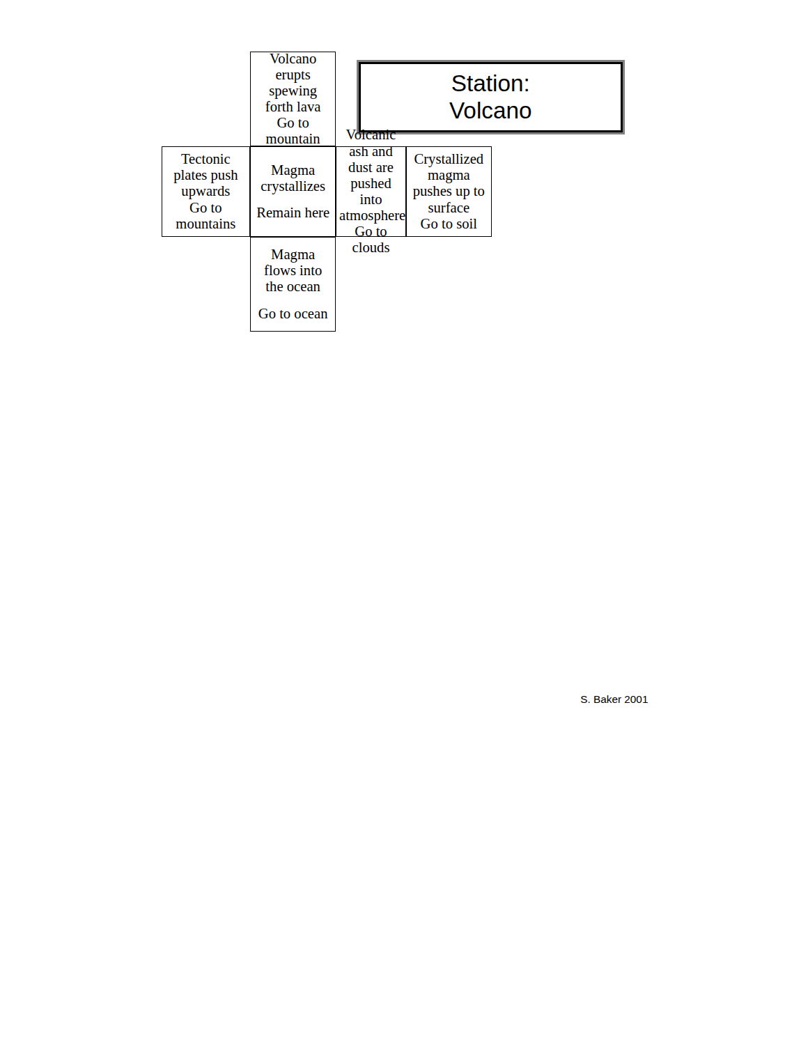Station:
Volcano
Volcano erupts spewing forth lava
Go to mountain
Tectonic plates push upwards
Go to mountains
Magma crystallizes
Remain here
Volcanic ash and dust are pushed into atmosphere
Go to clouds
Crystallized magma pushes up to surface
Go to soil
Magma flows into the ocean
Go to ocean
S. Baker 2001